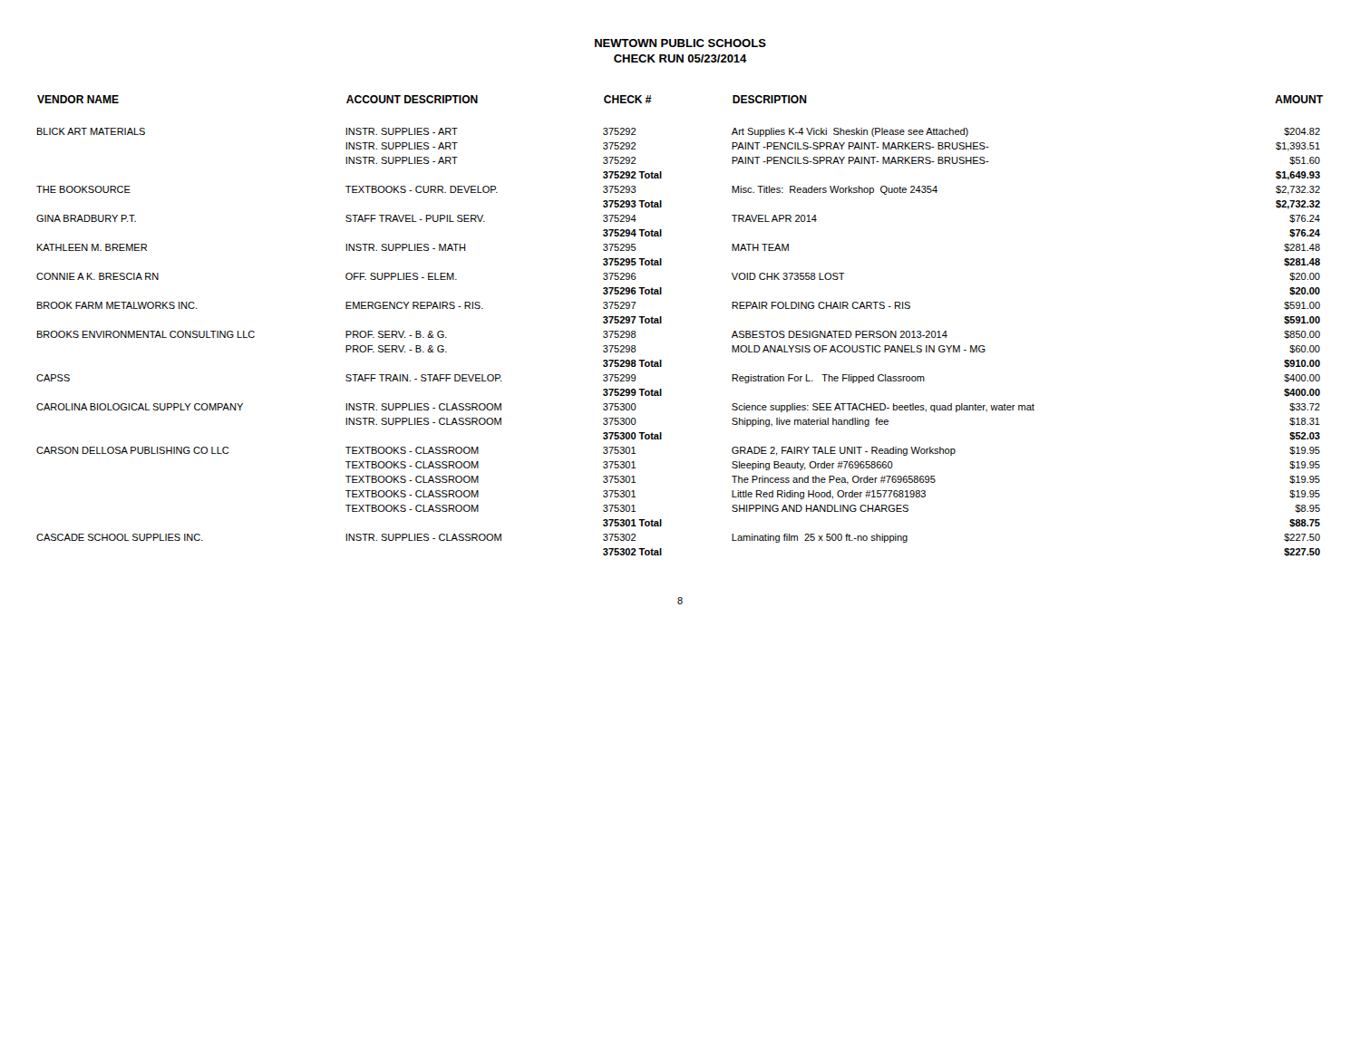NEWTOWN PUBLIC SCHOOLS
CHECK RUN 05/23/2014
| VENDOR NAME | ACCOUNT DESCRIPTION | CHECK # | DESCRIPTION | AMOUNT |
| --- | --- | --- | --- | --- |
| BLICK ART MATERIALS | INSTR. SUPPLIES - ART | 375292 | Art Supplies K-4 Vicki Sheskin (Please see Attached) | $204.82 |
| | INSTR. SUPPLIES - ART | 375292 | PAINT -PENCILS-SPRAY PAINT- MARKERS- BRUSHES- | $1,393.51 |
| | INSTR. SUPPLIES - ART | 375292 | PAINT -PENCILS-SPRAY PAINT- MARKERS- BRUSHES- | $51.60 |
| | | 375292 Total | | $1,649.93 |
| THE BOOKSOURCE | TEXTBOOKS - CURR. DEVELOP. | 375293 | Misc. Titles: Readers Workshop Quote 24354 | $2,732.32 |
| | | 375293 Total | | $2,732.32 |
| GINA BRADBURY P.T. | STAFF TRAVEL - PUPIL SERV. | 375294 | TRAVEL APR 2014 | $76.24 |
| | | 375294 Total | | $76.24 |
| KATHLEEN M. BREMER | INSTR. SUPPLIES - MATH | 375295 | MATH TEAM | $281.48 |
| | | 375295 Total | | $281.48 |
| CONNIE A K. BRESCIA RN | OFF. SUPPLIES - ELEM. | 375296 | VOID CHK 373558 LOST | $20.00 |
| | | 375296 Total | | $20.00 |
| BROOK FARM METALWORKS INC. | EMERGENCY REPAIRS - RIS. | 375297 | REPAIR FOLDING CHAIR CARTS - RIS | $591.00 |
| | | 375297 Total | | $591.00 |
| BROOKS ENVIRONMENTAL CONSULTING LLC | PROF. SERV. - B. & G. | 375298 | ASBESTOS DESIGNATED PERSON 2013-2014 | $850.00 |
| | PROF. SERV. - B. & G. | 375298 | MOLD ANALYSIS OF ACOUSTIC PANELS IN GYM - MG | $60.00 |
| | | 375298 Total | | $910.00 |
| CAPSS | STAFF TRAIN. - STAFF DEVELOP. | 375299 | Registration For L. The Flipped Classroom | $400.00 |
| | | 375299 Total | | $400.00 |
| CAROLINA BIOLOGICAL SUPPLY COMPANY | INSTR. SUPPLIES - CLASSROOM | 375300 | Science supplies: SEE ATTACHED- beetles, quad planter, water mat | $33.72 |
| | INSTR. SUPPLIES - CLASSROOM | 375300 | Shipping, live material handling fee | $18.31 |
| | | 375300 Total | | $52.03 |
| CARSON DELLOSA PUBLISHING CO LLC | TEXTBOOKS - CLASSROOM | 375301 | GRADE 2, FAIRY TALE UNIT - Reading Workshop | $19.95 |
| | TEXTBOOKS - CLASSROOM | 375301 | Sleeping Beauty, Order #769658660 | $19.95 |
| | TEXTBOOKS - CLASSROOM | 375301 | The Princess and the Pea, Order #769658695 | $19.95 |
| | TEXTBOOKS - CLASSROOM | 375301 | Little Red Riding Hood, Order #1577681983 | $19.95 |
| | TEXTBOOKS - CLASSROOM | 375301 | SHIPPING AND HANDLING CHARGES | $8.95 |
| | | 375301 Total | | $88.75 |
| CASCADE SCHOOL SUPPLIES INC. | INSTR. SUPPLIES - CLASSROOM | 375302 | Laminating film 25 x 500 ft.-no shipping | $227.50 |
| | | 375302 Total | | $227.50 |
8